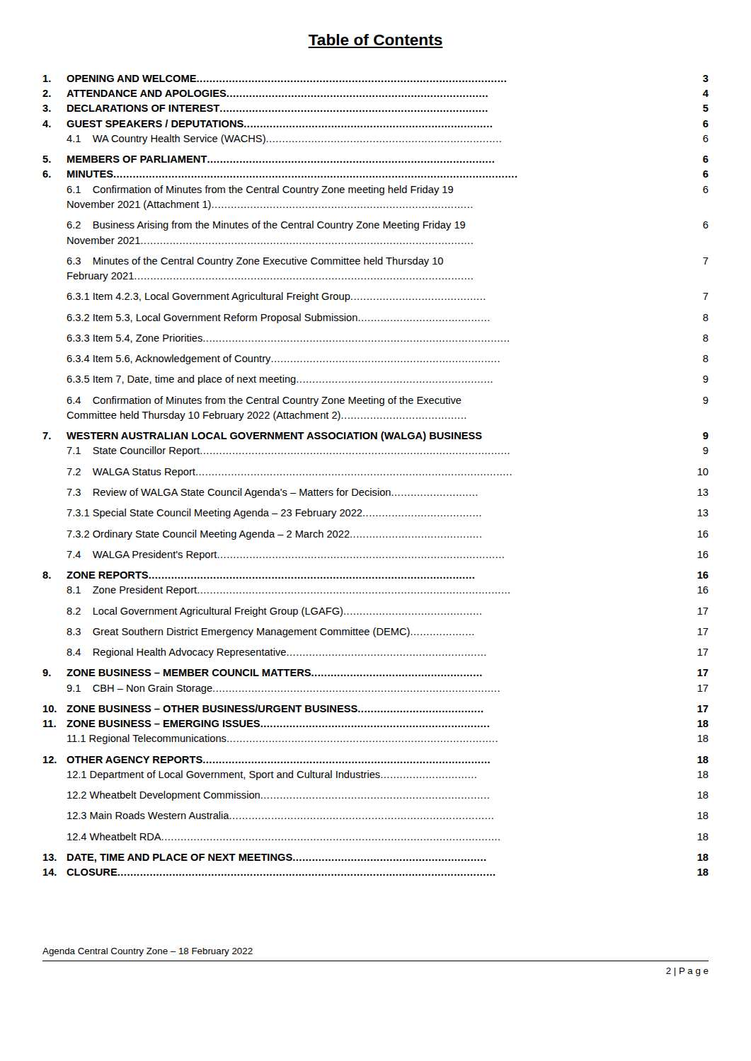Table of Contents
| 1. | OPENING AND WELCOME ................................................................................................ | 3 |
| 2. | ATTENDANCE AND APOLOGIES ................................................................................. | 4 |
| 3. | DECLARATIONS OF INTEREST ................................................................................... | 5 |
| 4. | GUEST SPEAKERS / DEPUTATIONS ............................................................................. | 6 |
| | 4.1 WA Country Health Service (WACHS) ......................................................................... | 6 |
| 5. | MEMBERS OF PARLIAMENT ......................................................................................... | 6 |
| 6. | MINUTES ............................................................................................................................. | 6 |
| | 6.1 Confirmation of Minutes from the Central Country Zone meeting held Friday 19 November 2021 (Attachment 1) ................................................................................. | 6 |
| | 6.2 Business Arising from the Minutes of the Central Country Zone Meeting Friday 19 November 2021 ....................................................................................................... | 6 |
| | 6.3 Minutes of the Central Country Zone Executive Committee held Thursday 10 February 2021 ......................................................................................................... | 7 |
| | 6.3.1 Item 4.2.3, Local Government Agricultural Freight Group .......................................... | 7 |
| | 6.3.2 Item 5.3, Local Government Reform Proposal Submission ......................................... | 8 |
| | 6.3.3 Item 5.4, Zone Priorities ............................................................................................... | 8 |
| | 6.3.4 Item 5.6, Acknowledgement of Country ....................................................................... | 8 |
| | 6.3.5 Item 7, Date, time and place of next meeting ............................................................. | 9 |
| | 6.4 Confirmation of Minutes from the Central Country Zone Meeting of the Executive Committee held Thursday 10 February 2022 (Attachment 2) ....................................... | 9 |
| 7. | WESTERN AUSTRALIAN LOCAL GOVERNMENT ASSOCIATION (WALGA) BUSINESS | 9 |
| | 7.1 State Councillor Report ................................................................................................ | 9 |
| | 7.2 WALGA Status Report .................................................................................................. | 10 |
| | 7.3 Review of WALGA State Council Agenda's – Matters for Decision ........................... | 13 |
| | 7.3.1 Special State Council Meeting Agenda – 23 February 2022 ..................................... | 13 |
| | 7.3.2 Ordinary State Council Meeting Agenda – 2 March 2022 ......................................... | 16 |
| | 7.4 WALGA President's Report ......................................................................................... | 16 |
| 8. | ZONE REPORTS ..................................................................................................... | 16 |
| | 8.1 Zone President Report ................................................................................................. | 16 |
| | 8.2 Local Government Agricultural Freight Group (LGAFG) ........................................... | 17 |
| | 8.3 Great Southern District Emergency Management Committee (DEMC) .................... | 17 |
| | 8.4 Regional Health Advocacy Representative .............................................................. | 17 |
| 9. | ZONE BUSINESS – MEMBER COUNCIL MATTERS ..................................................... | 17 |
| | 9.1 CBH – Non Grain Storage ......................................................................................... | 17 |
| 10. | ZONE BUSINESS – OTHER BUSINESS/URGENT BUSINESS ....................................... | 17 |
| 11. | ZONE BUSINESS – EMERGING ISSUES ....................................................................... | 18 |
| | 11.1 Regional Telecommunications .................................................................................... | 18 |
| 12. | OTHER AGENCY REPORTS ......................................................................................... | 18 |
| | 12.1 Department of Local Government, Sport and Cultural Industries .............................. | 18 |
| | 12.2 Wheatbelt Development Commission ....................................................................... | 18 |
| | 12.3 Main Roads Western Australia .................................................................................. | 18 |
| | 12.4 Wheatbelt RDA ......................................................................................................... | 18 |
| 13. | DATE, TIME AND PLACE OF NEXT MEETINGS ............................................................ | 18 |
| 14. | CLOSURE ..................................................................................................................... | 18 |
Agenda Central Country Zone – 18 February 2022
2 | P a g e